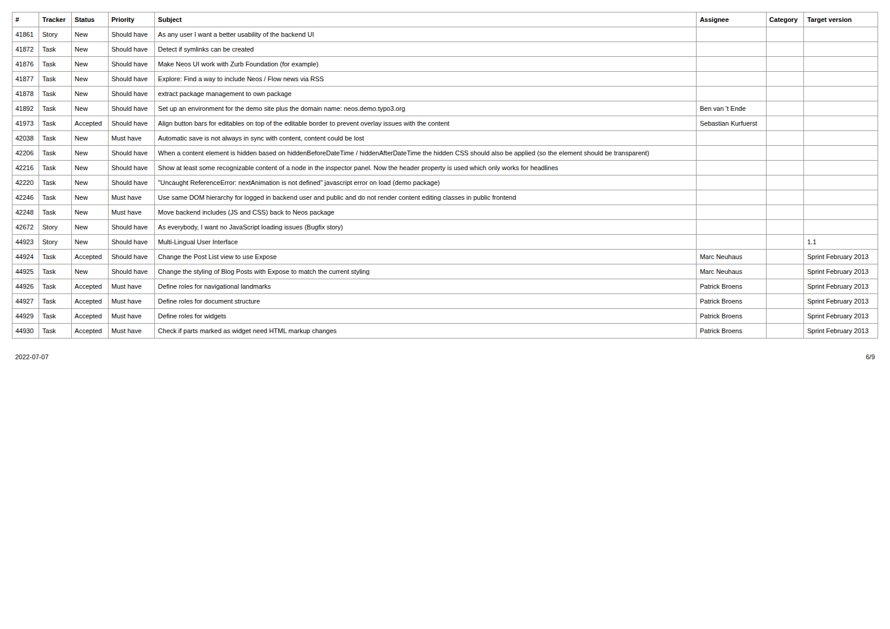| # | Tracker | Status | Priority | Subject | Assignee | Category | Target version |
| --- | --- | --- | --- | --- | --- | --- | --- |
| 41861 | Story | New | Should have | As any user I want a better usability of the backend UI | | | |
| 41872 | Task | New | Should have | Detect if symlinks can be created | | | |
| 41876 | Task | New | Should have | Make Neos UI work with Zurb Foundation (for example) | | | |
| 41877 | Task | New | Should have | Explore: Find a way to include Neos / Flow news via RSS | | | |
| 41878 | Task | New | Should have | extract package management to own package | | | |
| 41892 | Task | New | Should have | Set up an environment for the demo site plus the domain name: neos.demo.typo3.org | Ben van 't Ende | | |
| 41973 | Task | Accepted | Should have | Align button bars for editables on top of the editable border to prevent overlay issues with the content | Sebastian Kurfuerst | | |
| 42038 | Task | New | Must have | Automatic save is not always in sync with content, content could be lost | | | |
| 42206 | Task | New | Should have | When a content element is hidden based on hiddenBeforeDateTime / hiddenAfterDateTime the hidden CSS should also be applied (so the element should be transparent) | | | |
| 42216 | Task | New | Should have | Show at least some recognizable content of a node in the inspector panel. Now the header property is used which only works for headlines | | | |
| 42220 | Task | New | Should have | "Uncaught ReferenceError: nextAnimation is not defined" javascript error on load (demo package) | | | |
| 42246 | Task | New | Must have | Use same DOM hierarchy for logged in backend user and public and do not render content editing classes in public frontend | | | |
| 42248 | Task | New | Must have | Move backend includes (JS and CSS) back to Neos package | | | |
| 42672 | Story | New | Should have | As everybody, I want no JavaScript loading issues (Bugfix story) | | | |
| 44923 | Story | New | Should have | Multi-Lingual User Interface | | | 1.1 |
| 44924 | Task | Accepted | Should have | Change the Post List view to use Expose | Marc Neuhaus | | Sprint February 2013 |
| 44925 | Task | New | Should have | Change the styling of Blog Posts with Expose to match the current styling | Marc Neuhaus | | Sprint February 2013 |
| 44926 | Task | Accepted | Must have | Define roles for navigational landmarks | Patrick Broens | | Sprint February 2013 |
| 44927 | Task | Accepted | Must have | Define roles for document structure | Patrick Broens | | Sprint February 2013 |
| 44929 | Task | Accepted | Must have | Define roles for widgets | Patrick Broens | | Sprint February 2013 |
| 44930 | Task | Accepted | Must have | Check if parts marked as widget need HTML markup changes | Patrick Broens | | Sprint February 2013 |
| 2022-07-07 | 6/9 |